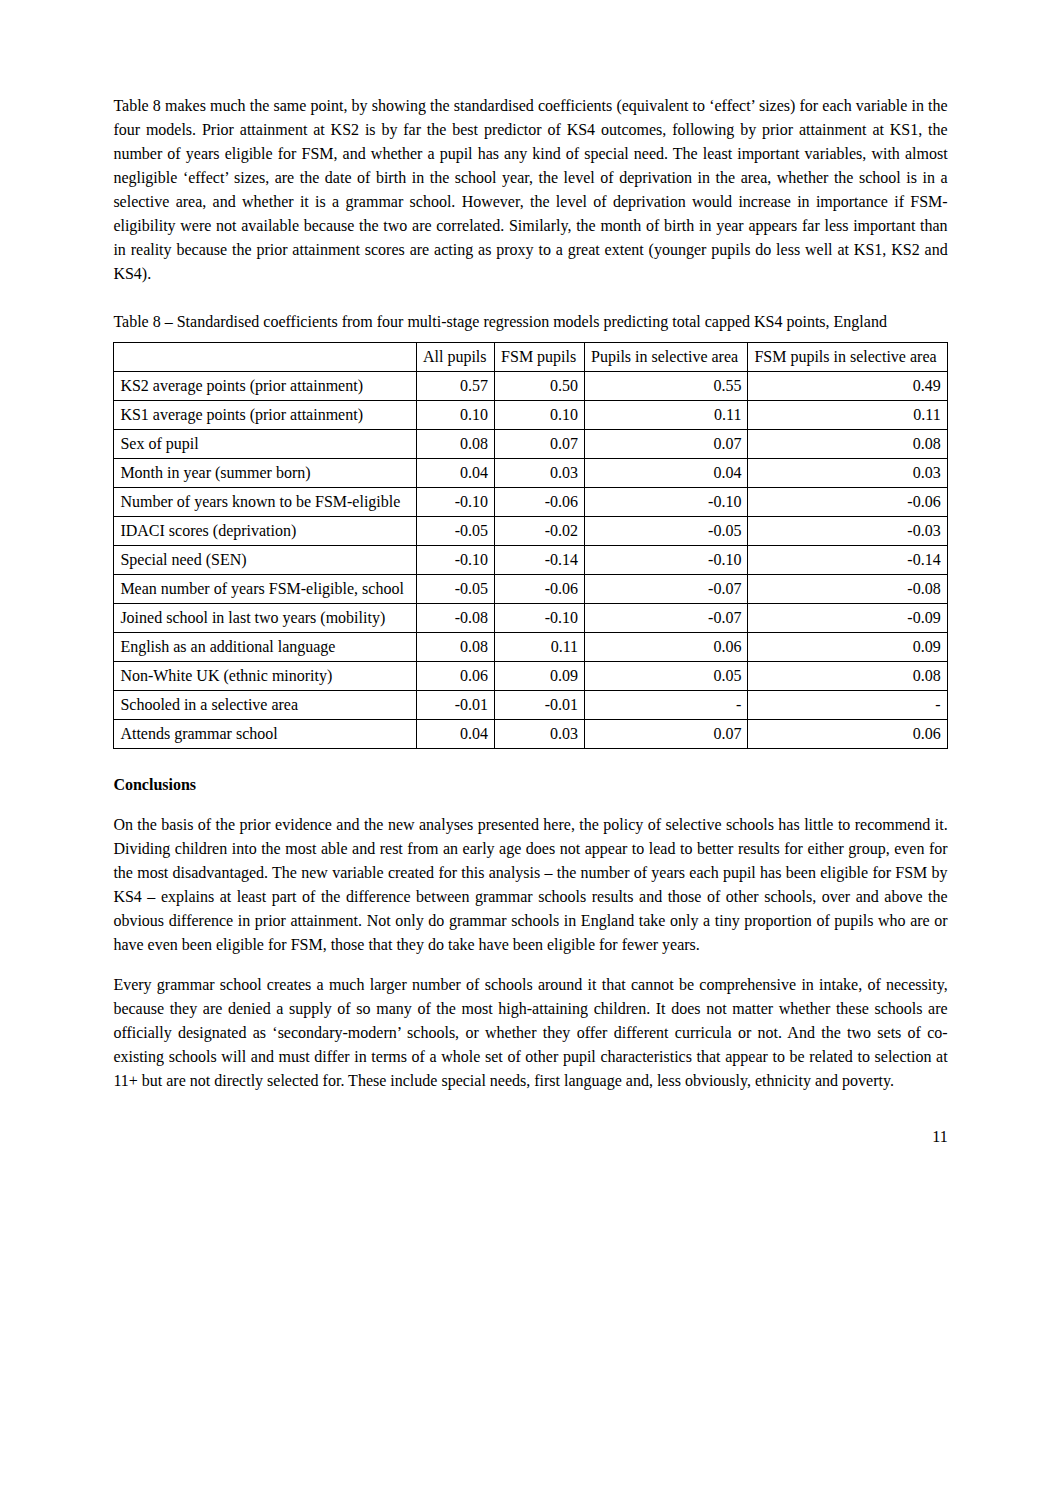Table 8 makes much the same point, by showing the standardised coefficients (equivalent to ‘effect’ sizes) for each variable in the four models. Prior attainment at KS2 is by far the best predictor of KS4 outcomes, following by prior attainment at KS1, the number of years eligible for FSM, and whether a pupil has any kind of special need. The least important variables, with almost negligible ‘effect’ sizes, are the date of birth in the school year, the level of deprivation in the area, whether the school is in a selective area, and whether it is a grammar school. However, the level of deprivation would increase in importance if FSM-eligibility were not available because the two are correlated. Similarly, the month of birth in year appears far less important than in reality because the prior attainment scores are acting as proxy to a great extent (younger pupils do less well at KS1, KS2 and KS4).
Table 8 – Standardised coefficients from four multi-stage regression models predicting total capped KS4 points, England
| | All pupils | FSM pupils | Pupils in selective area | FSM pupils in selective area |
| --- | --- | --- | --- | --- |
| KS2 average points (prior attainment) | 0.57 | 0.50 | 0.55 | 0.49 |
| KS1 average points (prior attainment) | 0.10 | 0.10 | 0.11 | 0.11 |
| Sex of pupil | 0.08 | 0.07 | 0.07 | 0.08 |
| Month in year (summer born) | 0.04 | 0.03 | 0.04 | 0.03 |
| Number of years known to be FSM-eligible | -0.10 | -0.06 | -0.10 | -0.06 |
| IDACI scores (deprivation) | -0.05 | -0.02 | -0.05 | -0.03 |
| Special need (SEN) | -0.10 | -0.14 | -0.10 | -0.14 |
| Mean number of years FSM-eligible, school | -0.05 | -0.06 | -0.07 | -0.08 |
| Joined school in last two years (mobility) | -0.08 | -0.10 | -0.07 | -0.09 |
| English as an additional language | 0.08 | 0.11 | 0.06 | 0.09 |
| Non-White UK (ethnic minority) | 0.06 | 0.09 | 0.05 | 0.08 |
| Schooled in a selective area | -0.01 | -0.01 | - | - |
| Attends grammar school | 0.04 | 0.03 | 0.07 | 0.06 |
Conclusions
On the basis of the prior evidence and the new analyses presented here, the policy of selective schools has little to recommend it. Dividing children into the most able and rest from an early age does not appear to lead to better results for either group, even for the most disadvantaged. The new variable created for this analysis – the number of years each pupil has been eligible for FSM by KS4 – explains at least part of the difference between grammar schools results and those of other schools, over and above the obvious difference in prior attainment. Not only do grammar schools in England take only a tiny proportion of pupils who are or have even been eligible for FSM, those that they do take have been eligible for fewer years.
Every grammar school creates a much larger number of schools around it that cannot be comprehensive in intake, of necessity, because they are denied a supply of so many of the most high-attaining children. It does not matter whether these schools are officially designated as ‘secondary-modern’ schools, or whether they offer different curricula or not. And the two sets of co-existing schools will and must differ in terms of a whole set of other pupil characteristics that appear to be related to selection at 11+ but are not directly selected for. These include special needs, first language and, less obviously, ethnicity and poverty.
11